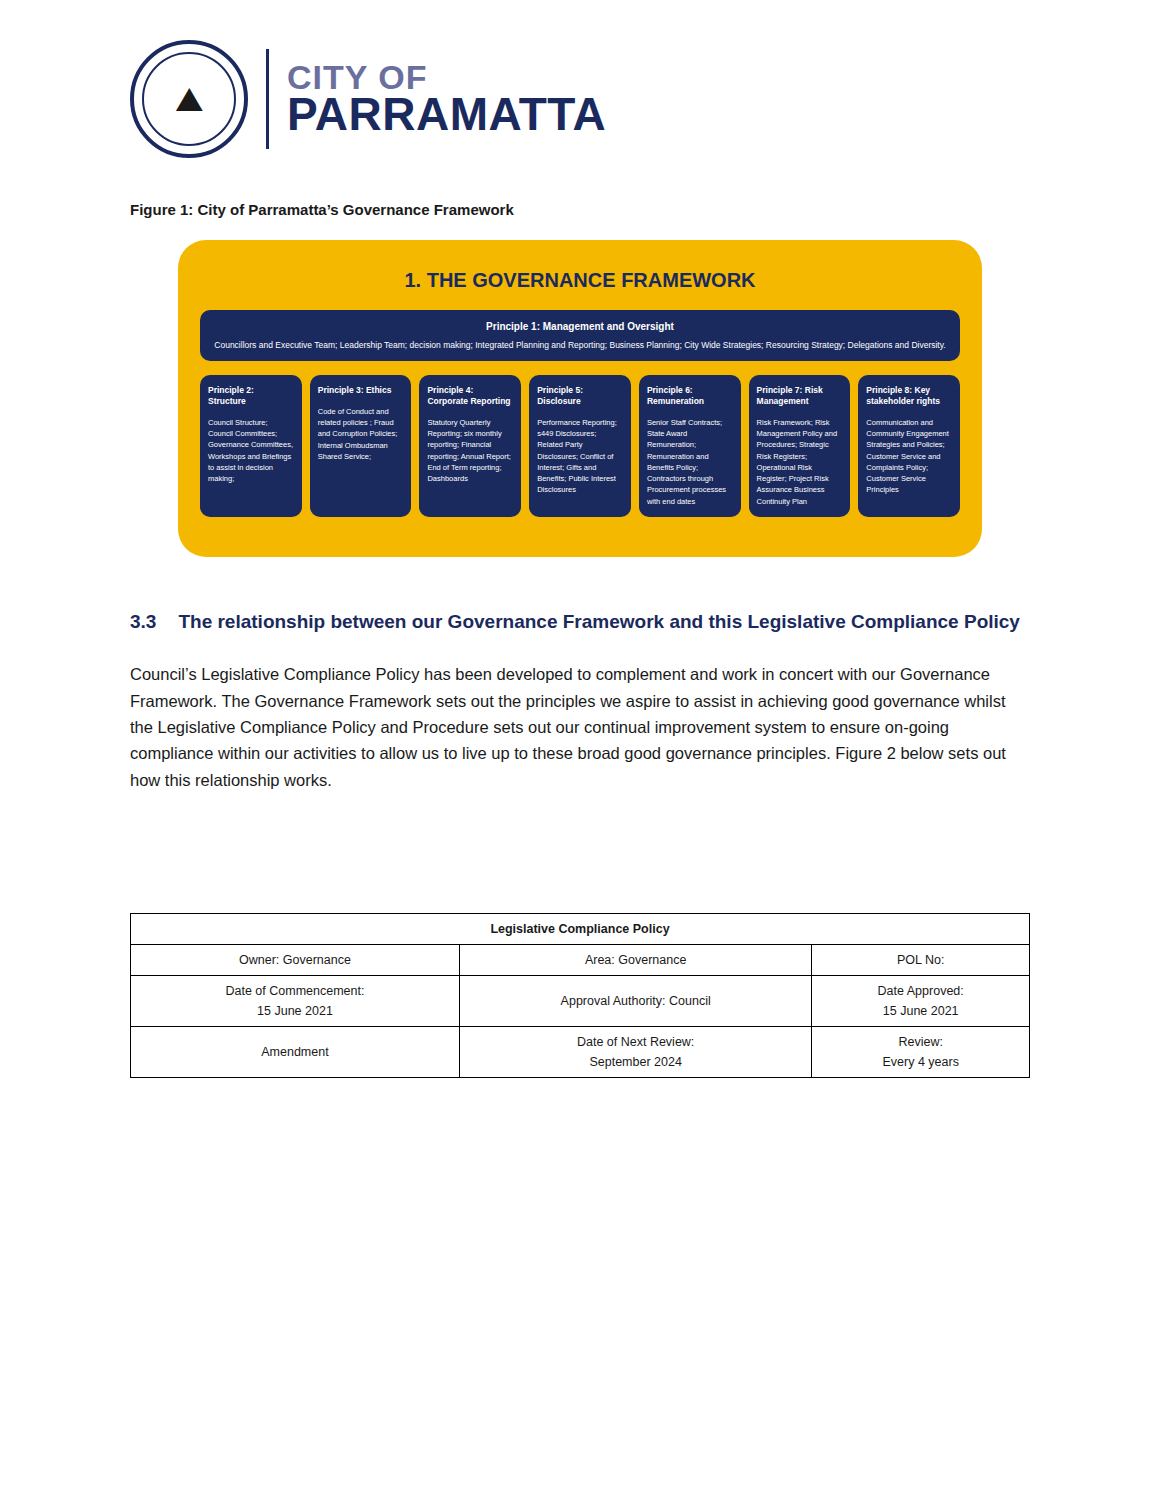⛰
CITY OF
PARRAMATTA
Figure 1: City of Parramatta’s Governance Framework
1. THE GOVERNANCE FRAMEWORK
Principle 1: Management and Oversight Councillors and Executive Team; Leadership Team; decision making; Integrated Planning and Reporting; Business Planning; City Wide Strategies; Resourcing Strategy; Delegations and Diversity.
Principle 2: Structure Council Structure; Council Committees; Governance Committees, Workshops and Briefings to assist in decision making;
Principle 3: Ethics Code of Conduct and related policies ; Fraud and Corruption Policies; Internal Ombudsman Shared Service;
Principle 4: Corporate Reporting Statutory Quarterly Reporting; six monthly reporting; Financial reporting; Annual Report; End of Term reporting; Dashboards
Principle 5: Disclosure Performance Reporting; s449 Disclosures; Related Party Disclosures; Conflict of Interest; Gifts and Benefits; Public Interest Disclosures
Principle 6: Remuneration Senior Staff Contracts; State Award Remuneration; Remuneration and Benefits Policy; Contractors through Procurement processes with end dates
Principle 7: Risk Management Risk Framework; Risk Management Policy and Procedures; Strategic Risk Registers; Operational Risk Register; Project Risk Assurance Business Continuity Plan
Principle 8: Key stakeholder rights Communication and Community Engagement Strategies and Policies; Customer Service and Complaints Policy; Customer Service Principles
3.3 The relationship between our Governance Framework and this Legislative Compliance Policy
Council’s Legislative Compliance Policy has been developed to complement and work in concert with our Governance Framework. The Governance Framework sets out the principles we aspire to assist in achieving good governance whilst the Legislative Compliance Policy and Procedure sets out our continual improvement system to ensure on-going compliance within our activities to allow us to live up to these broad good governance principles. Figure 2 below sets out how this relationship works.
| Legislative Compliance Policy |
| --- |
| Owner: Governance | Area: Governance | POL No: |
| Date of Commencement: 15 June 2021 | Approval Authority: Council | Date Approved: 15 June 2021 |
| Amendment | Date of Next Review: September 2024 | Review: Every 4 years |